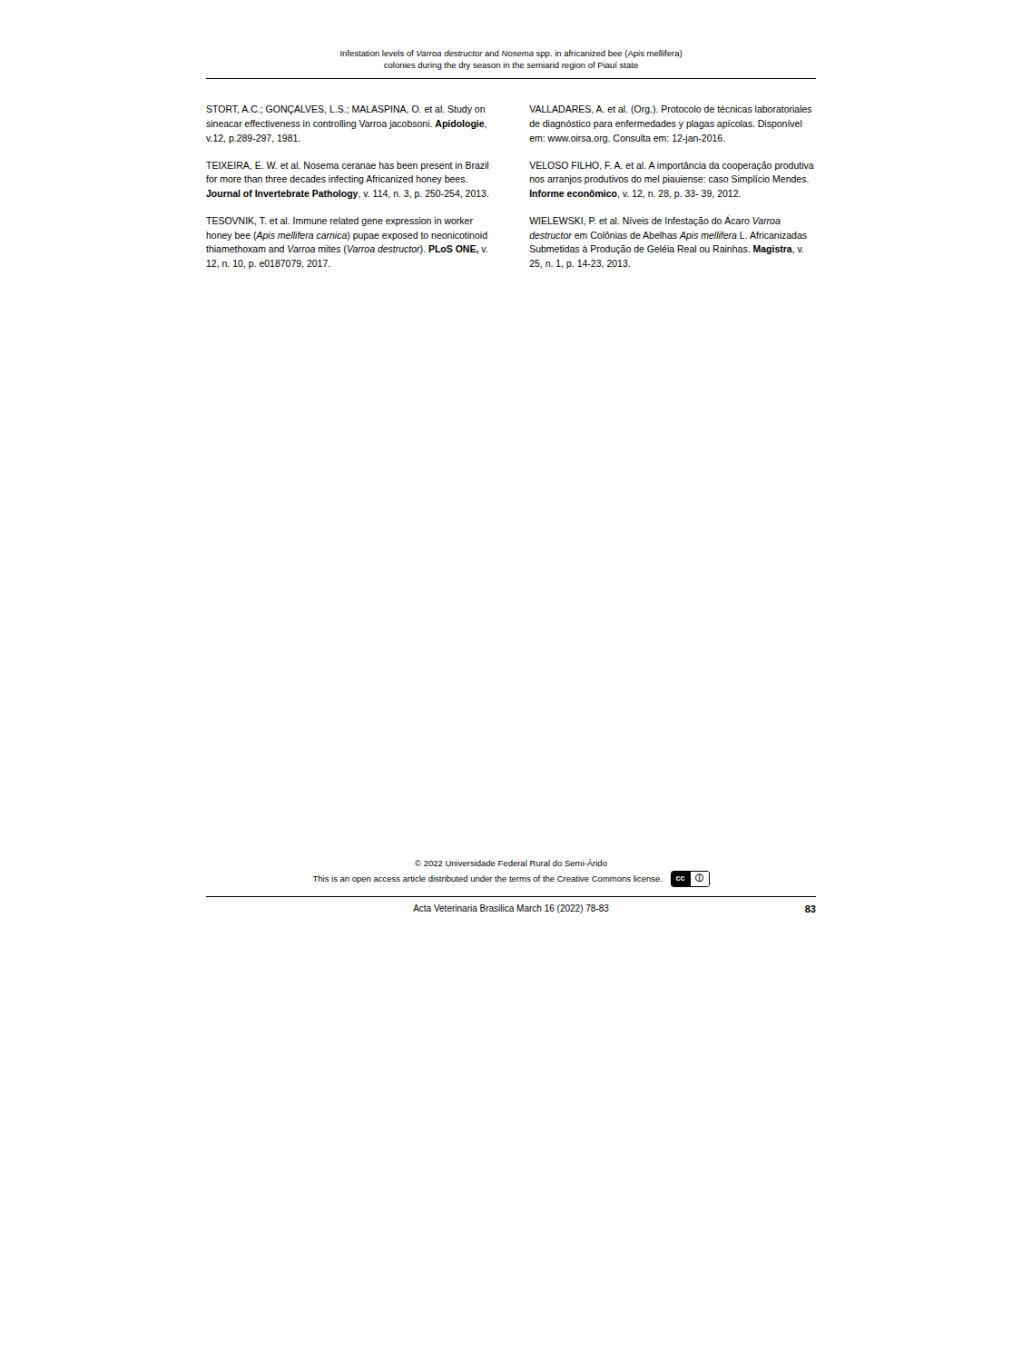Infestation levels of Varroa destructor and Nosema spp. in africanized bee (Apis mellifera)
colonies during the dry season in the semiarid region of Piauí state
STORT, A.C.; GONÇALVES, L.S.; MALASPINA, O. et al. Study on sineacar effectiveness in controlling Varroa jacobsoni. Apidologie, v.12, p.289-297, 1981.
TEIXEIRA, E. W. et al. Nosema ceranae has been present in Brazil for more than three decades infecting Africanized honey bees. Journal of Invertebrate Pathology, v. 114, n. 3, p. 250-254, 2013.
TESOVNIK, T. et al. Immune related gene expression in worker honey bee (Apis mellifera carnica) pupae exposed to neonicotinoid thiamethoxam and Varroa mites (Varroa destructor). PLoS ONE, v. 12, n. 10, p. e0187079, 2017.
VALLADARES, A. et al. (Org.). Protocolo de técnicas laboratoriales de diagnóstico para enfermedades y plagas apícolas. Disponível em: www.oirsa.org. Consulta em: 12-jan-2016.
VELOSO FILHO, F. A. et al. A importância da cooperação produtiva nos arranjos produtivos do mel piauiense: caso Simplício Mendes. Informe econômico, v. 12, n. 28, p. 33- 39, 2012.
WIELEWSKI, P. et al. Níveis de Infestação do Ácaro Varroa destructor em Colônias de Abelhas Apis mellifera L. Africanizadas Submetidas à Produção de Geléia Real ou Rainhas. Magistra, v. 25, n. 1, p. 14-23, 2013.
© 2022 Universidade Federal Rural do Semi-Árido
This is an open access article distributed under the terms of the Creative Commons license. ccⓘ
Acta Veterinaria Brasilica March 16 (2022) 78-83 83